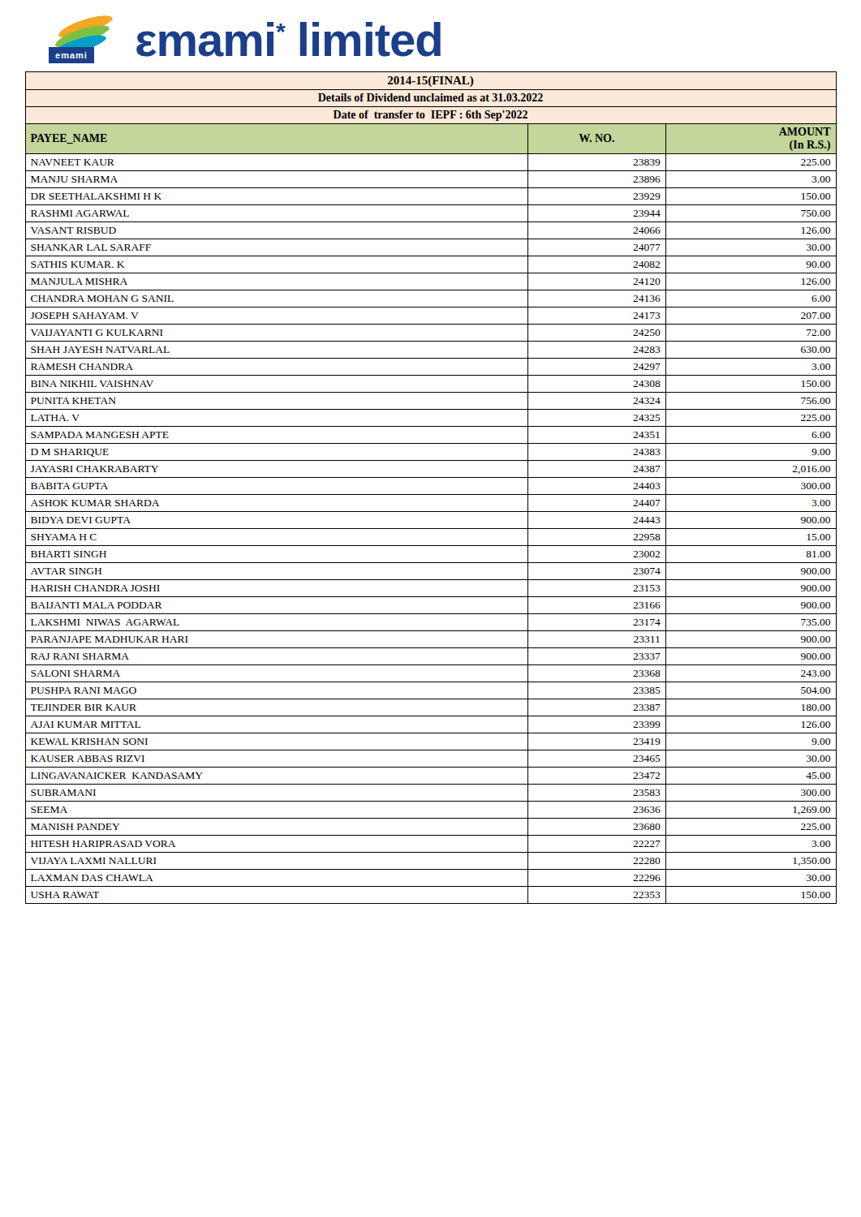emami
εmami* limited
| 2014-15(FINAL) |
| Details of Dividend unclaimed as at 31.03.2022 |
| Date of transfer to IEPF : 6th Sep'2022 |
| PAYEE_NAME | W. NO. | AMOUNT (In R.S.) |
| NAVNEET KAUR | 23839 | 225.00 |
| MANJU SHARMA | 23896 | 3.00 |
| DR SEETHALAKSHMI H K | 23929 | 150.00 |
| RASHMI AGARWAL | 23944 | 750.00 |
| VASANT RISBUD | 24066 | 126.00 |
| SHANKAR LAL SARAFF | 24077 | 30.00 |
| SATHIS KUMAR. K | 24082 | 90.00 |
| MANJULA MISHRA | 24120 | 126.00 |
| CHANDRA MOHAN G SANIL | 24136 | 6.00 |
| JOSEPH SAHAYAM. V | 24173 | 207.00 |
| VAIJAYANTI G KULKARNI | 24250 | 72.00 |
| SHAH JAYESH NATVARLAL | 24283 | 630.00 |
| RAMESH CHANDRA | 24297 | 3.00 |
| BINA NIKHIL VAISHNAV | 24308 | 150.00 |
| PUNITA KHETAN | 24324 | 756.00 |
| LATHA. V | 24325 | 225.00 |
| SAMPADA MANGESH APTE | 24351 | 6.00 |
| D M SHARIQUE | 24383 | 9.00 |
| JAYASRI CHAKRABARTY | 24387 | 2,016.00 |
| BABITA GUPTA | 24403 | 300.00 |
| ASHOK KUMAR SHARDA | 24407 | 3.00 |
| BIDYA DEVI GUPTA | 24443 | 900.00 |
| SHYAMA H C | 22958 | 15.00 |
| BHARTI SINGH | 23002 | 81.00 |
| AVTAR SINGH | 23074 | 900.00 |
| HARISH CHANDRA JOSHI | 23153 | 900.00 |
| BAIJANTI MALA PODDAR | 23166 | 900.00 |
| LAKSHMI NIWAS AGARWAL | 23174 | 735.00 |
| PARANJAPE MADHUKAR HARI | 23311 | 900.00 |
| RAJ RANI SHARMA | 23337 | 900.00 |
| SALONI SHARMA | 23368 | 243.00 |
| PUSHPA RANI MAGO | 23385 | 504.00 |
| TEJINDER BIR KAUR | 23387 | 180.00 |
| AJAI KUMAR MITTAL | 23399 | 126.00 |
| KEWAL KRISHAN SONI | 23419 | 9.00 |
| KAUSER ABBAS RIZVI | 23465 | 30.00 |
| LINGAVANAICKER KANDASAMY | 23472 | 45.00 |
| SUBRAMANI | 23583 | 300.00 |
| SEEMA | 23636 | 1,269.00 |
| MANISH PANDEY | 23680 | 225.00 |
| HITESH HARIPRASAD VORA | 22227 | 3.00 |
| VIJAYA LAXMI NALLURI | 22280 | 1,350.00 |
| LAXMAN DAS CHAWLA | 22296 | 30.00 |
| USHA RAWAT | 22353 | 150.00 |